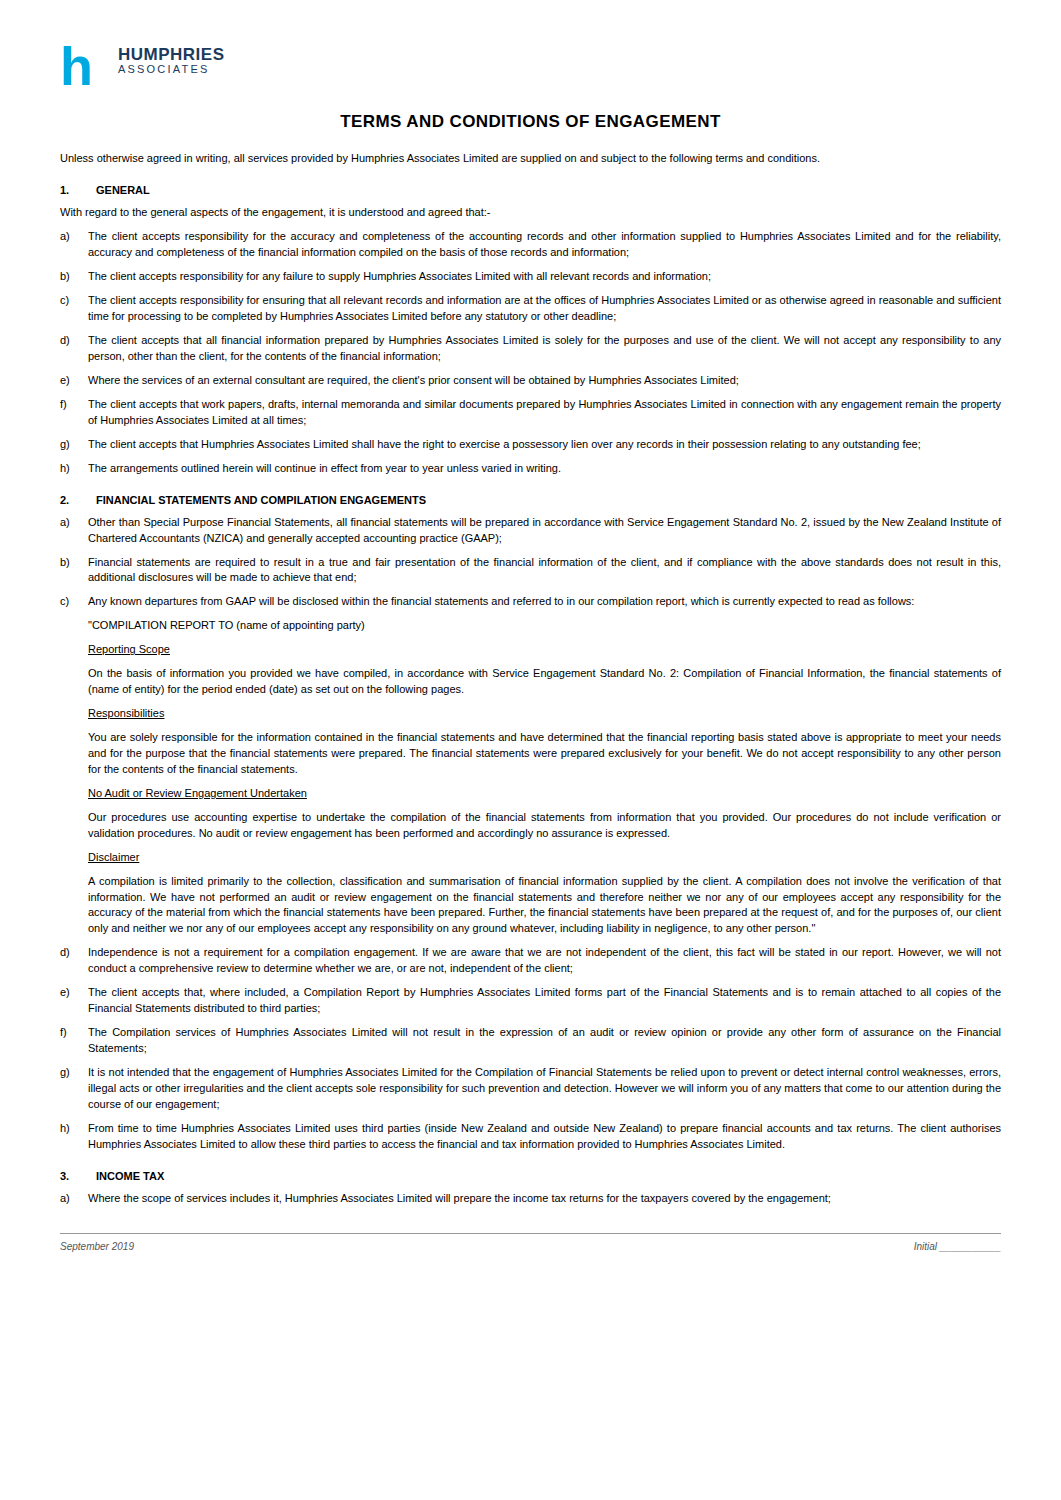h
HUMPHRIES
ASSOCIATES
TERMS AND CONDITIONS OF ENGAGEMENT
Unless otherwise agreed in writing, all services provided by Humphries Associates Limited are supplied on and subject to the following terms and conditions.
1. GENERAL
With regard to the general aspects of the engagement, it is understood and agreed that:-
a)
The client accepts responsibility for the accuracy and completeness of the accounting records and other information supplied to Humphries Associates Limited and for the reliability, accuracy and completeness of the financial information compiled on the basis of those records and information;
b)
The client accepts responsibility for any failure to supply Humphries Associates Limited with all relevant records and information;
c)
The client accepts responsibility for ensuring that all relevant records and information are at the offices of Humphries Associates Limited or as otherwise agreed in reasonable and sufficient time for processing to be completed by Humphries Associates Limited before any statutory or other deadline;
d)
The client accepts that all financial information prepared by Humphries Associates Limited is solely for the purposes and use of the client. We will not accept any responsibility to any person, other than the client, for the contents of the financial information;
e)
Where the services of an external consultant are required, the client's prior consent will be obtained by Humphries Associates Limited;
f)
The client accepts that work papers, drafts, internal memoranda and similar documents prepared by Humphries Associates Limited in connection with any engagement remain the property of Humphries Associates Limited at all times;
g)
The client accepts that Humphries Associates Limited shall have the right to exercise a possessory lien over any records in their possession relating to any outstanding fee;
h)
The arrangements outlined herein will continue in effect from year to year unless varied in writing.
2. FINANCIAL STATEMENTS AND COMPILATION ENGAGEMENTS
a)
Other than Special Purpose Financial Statements, all financial statements will be prepared in accordance with Service Engagement Standard No. 2, issued by the New Zealand Institute of Chartered Accountants (NZICA) and generally accepted accounting practice (GAAP);
b)
Financial statements are required to result in a true and fair presentation of the financial information of the client, and if compliance with the above standards does not result in this, additional disclosures will be made to achieve that end;
c)
Any known departures from GAAP will be disclosed within the financial statements and referred to in our compilation report, which is currently expected to read as follows:
"COMPILATION REPORT TO (name of appointing party)
Reporting Scope
On the basis of information you provided we have compiled, in accordance with Service Engagement Standard No. 2: Compilation of Financial Information, the financial statements of (name of entity) for the period ended (date) as set out on the following pages.
Responsibilities
You are solely responsible for the information contained in the financial statements and have determined that the financial reporting basis stated above is appropriate to meet your needs and for the purpose that the financial statements were prepared. The financial statements were prepared exclusively for your benefit. We do not accept responsibility to any other person for the contents of the financial statements.
No Audit or Review Engagement Undertaken
Our procedures use accounting expertise to undertake the compilation of the financial statements from information that you provided. Our procedures do not include verification or validation procedures. No audit or review engagement has been performed and accordingly no assurance is expressed.
Disclaimer
A compilation is limited primarily to the collection, classification and summarisation of financial information supplied by the client. A compilation does not involve the verification of that information. We have not performed an audit or review engagement on the financial statements and therefore neither we nor any of our employees accept any responsibility for the accuracy of the material from which the financial statements have been prepared. Further, the financial statements have been prepared at the request of, and for the purposes of, our client only and neither we nor any of our employees accept any responsibility on any ground whatever, including liability in negligence, to any other person."
d)
Independence is not a requirement for a compilation engagement. If we are aware that we are not independent of the client, this fact will be stated in our report. However, we will not conduct a comprehensive review to determine whether we are, or are not, independent of the client;
e)
The client accepts that, where included, a Compilation Report by Humphries Associates Limited forms part of the Financial Statements and is to remain attached to all copies of the Financial Statements distributed to third parties;
f)
The Compilation services of Humphries Associates Limited will not result in the expression of an audit or review opinion or provide any other form of assurance on the Financial Statements;
g)
It is not intended that the engagement of Humphries Associates Limited for the Compilation of Financial Statements be relied upon to prevent or detect internal control weaknesses, errors, illegal acts or other irregularities and the client accepts sole responsibility for such prevention and detection. However we will inform you of any matters that come to our attention during the course of our engagement;
h)
From time to time Humphries Associates Limited uses third parties (inside New Zealand and outside New Zealand) to prepare financial accounts and tax returns. The client authorises Humphries Associates Limited to allow these third parties to access the financial and tax information provided to Humphries Associates Limited.
3. INCOME TAX
a)
Where the scope of services includes it, Humphries Associates Limited will prepare the income tax returns for the taxpayers covered by the engagement;
September 2019 Initial ___________